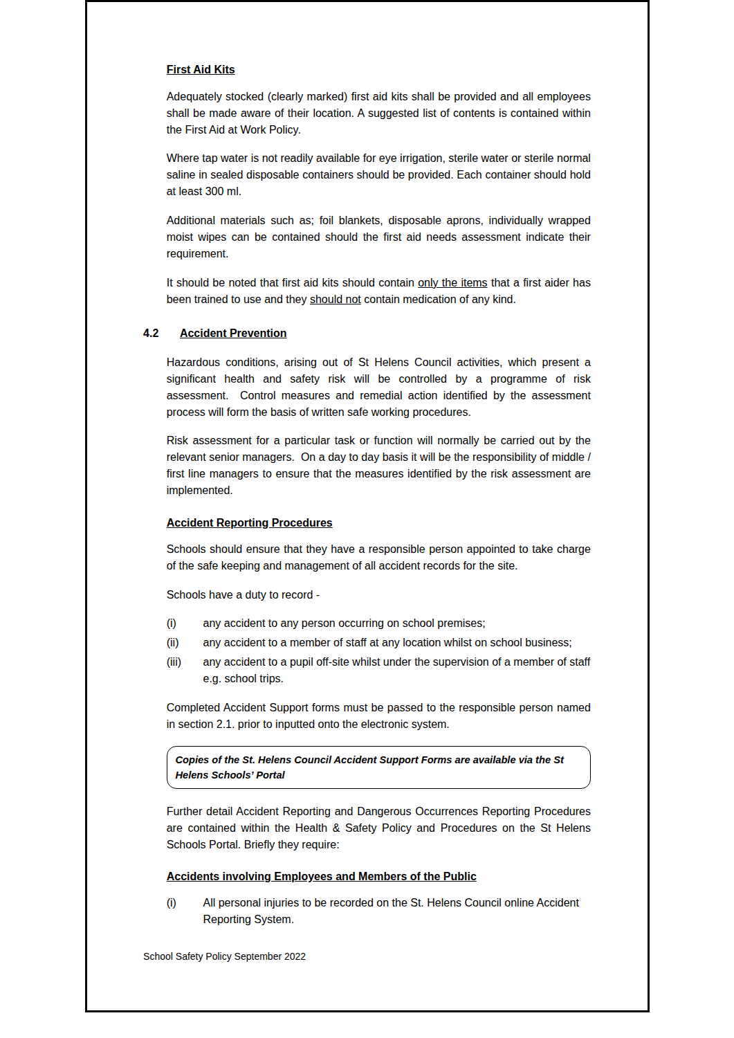First Aid Kits
Adequately stocked (clearly marked) first aid kits shall be provided and all employees shall be made aware of their location. A suggested list of contents is contained within the First Aid at Work Policy.
Where tap water is not readily available for eye irrigation, sterile water or sterile normal saline in sealed disposable containers should be provided. Each container should hold at least 300 ml.
Additional materials such as; foil blankets, disposable aprons, individually wrapped moist wipes can be contained should the first aid needs assessment indicate their requirement.
It should be noted that first aid kits should contain only the items that a first aider has been trained to use and they should not contain medication of any kind.
4.2 Accident Prevention
Hazardous conditions, arising out of St Helens Council activities, which present a significant health and safety risk will be controlled by a programme of risk assessment. Control measures and remedial action identified by the assessment process will form the basis of written safe working procedures.
Risk assessment for a particular task or function will normally be carried out by the relevant senior managers. On a day to day basis it will be the responsibility of middle / first line managers to ensure that the measures identified by the risk assessment are implemented.
Accident Reporting Procedures
Schools should ensure that they have a responsible person appointed to take charge of the safe keeping and management of all accident records for the site.
Schools have a duty to record -
(i) any accident to any person occurring on school premises;
(ii) any accident to a member of staff at any location whilst on school business;
(iii) any accident to a pupil off-site whilst under the supervision of a member of staff e.g. school trips.
Completed Accident Support forms must be passed to the responsible person named in section 2.1. prior to inputted onto the electronic system.
Copies of the St. Helens Council Accident Support Forms are available via the St Helens Schools’ Portal
Further detail Accident Reporting and Dangerous Occurrences Reporting Procedures are contained within the Health & Safety Policy and Procedures on the St Helens Schools Portal. Briefly they require:
Accidents involving Employees and Members of the Public
(i) All personal injuries to be recorded on the St. Helens Council online Accident Reporting System.
School Safety Policy September 2022